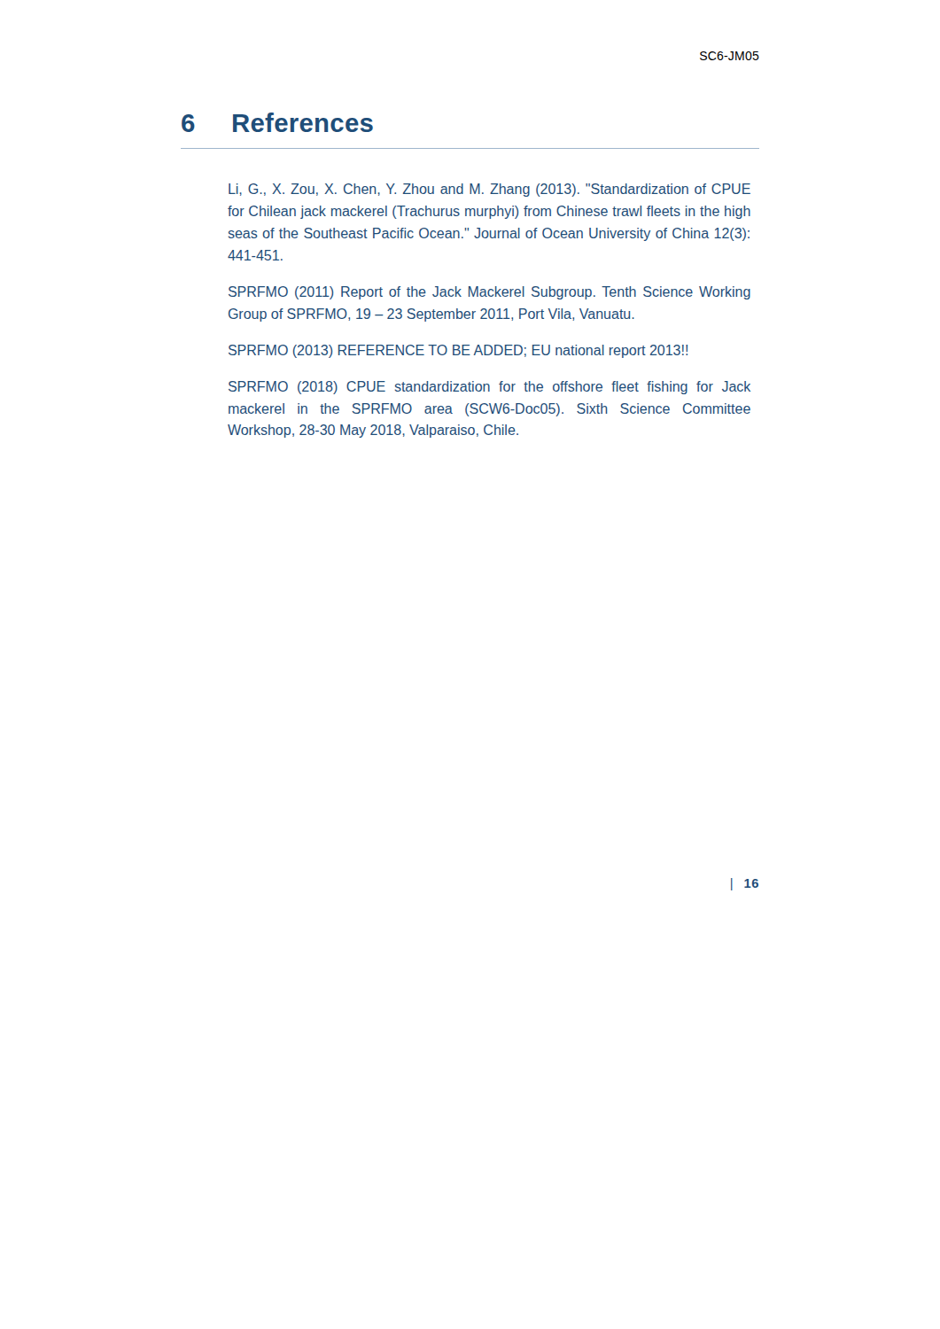SC6-JM05
6 References
Li, G., X. Zou, X. Chen, Y. Zhou and M. Zhang (2013). "Standardization of CPUE for Chilean jack mackerel (Trachurus murphyi) from Chinese trawl fleets in the high seas of the Southeast Pacific Ocean." Journal of Ocean University of China 12(3): 441-451.
SPRFMO (2011) Report of the Jack Mackerel Subgroup. Tenth Science Working Group of SPRFMO, 19 – 23 September 2011, Port Vila, Vanuatu.
SPRFMO (2013) REFERENCE TO BE ADDED; EU national report 2013!!
SPRFMO (2018) CPUE standardization for the offshore fleet fishing for Jack mackerel in the SPRFMO area (SCW6-Doc05). Sixth Science Committee Workshop, 28-30 May 2018, Valparaiso, Chile.
|16